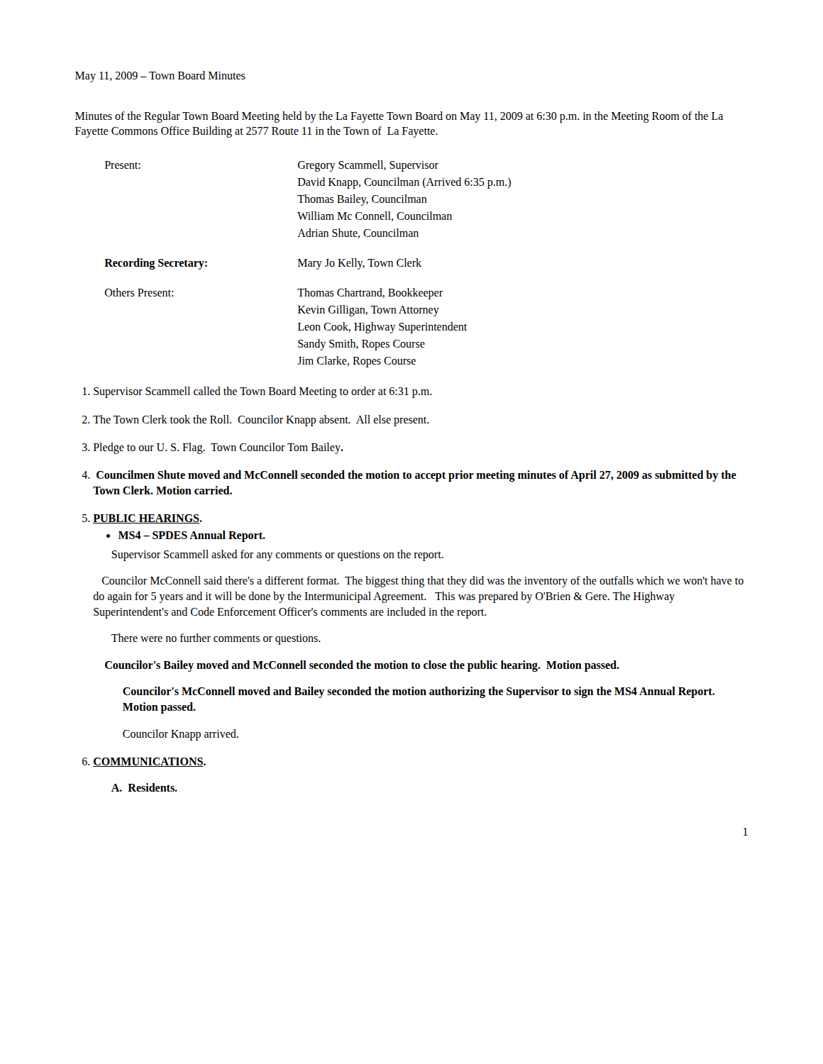May 11, 2009 – Town Board Minutes
Minutes of the Regular Town Board Meeting held by the La Fayette Town Board on May 11, 2009 at 6:30 p.m. in the Meeting Room of the La Fayette Commons Office Building at 2577 Route 11 in the Town of La Fayette.
| Present: | Gregory Scammell, Supervisor |
| | David Knapp, Councilman (Arrived 6:35 p.m.) |
| | Thomas Bailey, Councilman |
| | William Mc Connell, Councilman |
| | Adrian Shute, Councilman |
| Recording Secretary: | Mary Jo Kelly, Town Clerk |
| Others Present: | Thomas Chartrand, Bookkeeper |
| | Kevin Gilligan, Town Attorney |
| | Leon Cook, Highway Superintendent |
| | Sandy Smith, Ropes Course |
| | Jim Clarke, Ropes Course |
Supervisor Scammell called the Town Board Meeting to order at 6:31 p.m.
The Town Clerk took the Roll. Councilor Knapp absent. All else present.
Pledge to our U. S. Flag. Town Councilor Tom Bailey.
Councilmen Shute moved and McConnell seconded the motion to accept prior meeting minutes of April 27, 2009 as submitted by the Town Clerk. Motion carried.
PUBLIC HEARINGS.
MS4 – SPDES Annual Report.
Supervisor Scammell asked for any comments or questions on the report.
Councilor McConnell said there's a different format. The biggest thing that they did was the inventory of the outfalls which we won't have to do again for 5 years and it will be done by the Intermunicipal Agreement. This was prepared by O'Brien & Gere. The Highway Superintendent's and Code Enforcement Officer's comments are included in the report.
There were no further comments or questions.
Councilor's Bailey moved and McConnell seconded the motion to close the public hearing. Motion passed.
Councilor's McConnell moved and Bailey seconded the motion authorizing the Supervisor to sign the MS4 Annual Report. Motion passed.
Councilor Knapp arrived.
COMMUNICATIONS.
A. Residents.
1